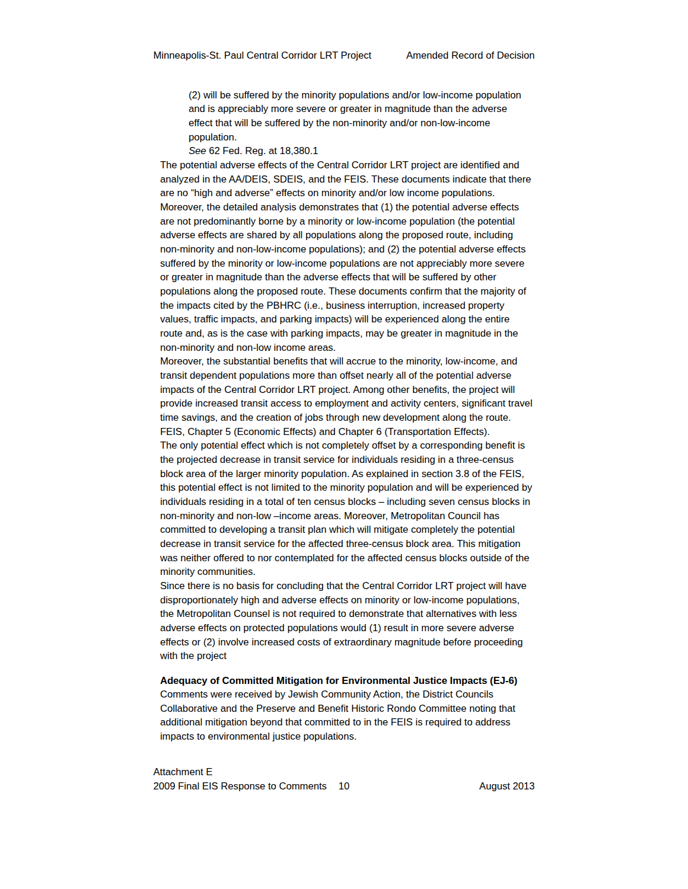Minneapolis-St. Paul Central Corridor LRT Project
Amended Record of Decision
(2) will be suffered by the minority populations and/or low-income population and is appreciably more severe or greater in magnitude than the adverse effect that will be suffered by the non-minority and/or non-low-income population.
See 62 Fed. Reg. at 18,380.1
The potential adverse effects of the Central Corridor LRT project are identified and analyzed in the AA/DEIS, SDEIS, and the FEIS. These documents indicate that there are no “high and adverse” effects on minority and/or low income populations. Moreover, the detailed analysis demonstrates that (1) the potential adverse effects are not predominantly borne by a minority or low-income population (the potential adverse effects are shared by all populations along the proposed route, including non-minority and non-low-income populations); and (2) the potential adverse effects suffered by the minority or low-income populations are not appreciably more severe or greater in magnitude than the adverse effects that will be suffered by other populations along the proposed route. These documents confirm that the majority of the impacts cited by the PBHRC (i.e., business interruption, increased property values, traffic impacts, and parking impacts) will be experienced along the entire route and, as is the case with parking impacts, may be greater in magnitude in the non-minority and non-low income areas.
Moreover, the substantial benefits that will accrue to the minority, low-income, and transit dependent populations more than offset nearly all of the potential adverse impacts of the Central Corridor LRT project. Among other benefits, the project will provide increased transit access to employment and activity centers, significant travel time savings, and the creation of jobs through new development along the route. FEIS, Chapter 5 (Economic Effects) and Chapter 6 (Transportation Effects).
The only potential effect which is not completely offset by a corresponding benefit is the projected decrease in transit service for individuals residing in a three-census block area of the larger minority population. As explained in section 3.8 of the FEIS, this potential effect is not limited to the minority population and will be experienced by individuals residing in a total of ten census blocks – including seven census blocks in non-minority and non-low –income areas. Moreover, Metropolitan Council has committed to developing a transit plan which will mitigate completely the potential decrease in transit service for the affected three-census block area. This mitigation was neither offered to nor contemplated for the affected census blocks outside of the minority communities.
Since there is no basis for concluding that the Central Corridor LRT project will have disproportionately high and adverse effects on minority or low-income populations, the Metropolitan Counsel is not required to demonstrate that alternatives with less adverse effects on protected populations would (1) result in more severe adverse effects or (2) involve increased costs of extraordinary magnitude before proceeding with the project
Adequacy of Committed Mitigation for Environmental Justice Impacts (EJ-6)
Comments were received by Jewish Community Action, the District Councils Collaborative and the Preserve and Benefit Historic Rondo Committee noting that additional mitigation beyond that committed to in the FEIS is required to address impacts to environmental justice populations.
Attachment E
2009 Final EIS Response to Comments August 2013
10